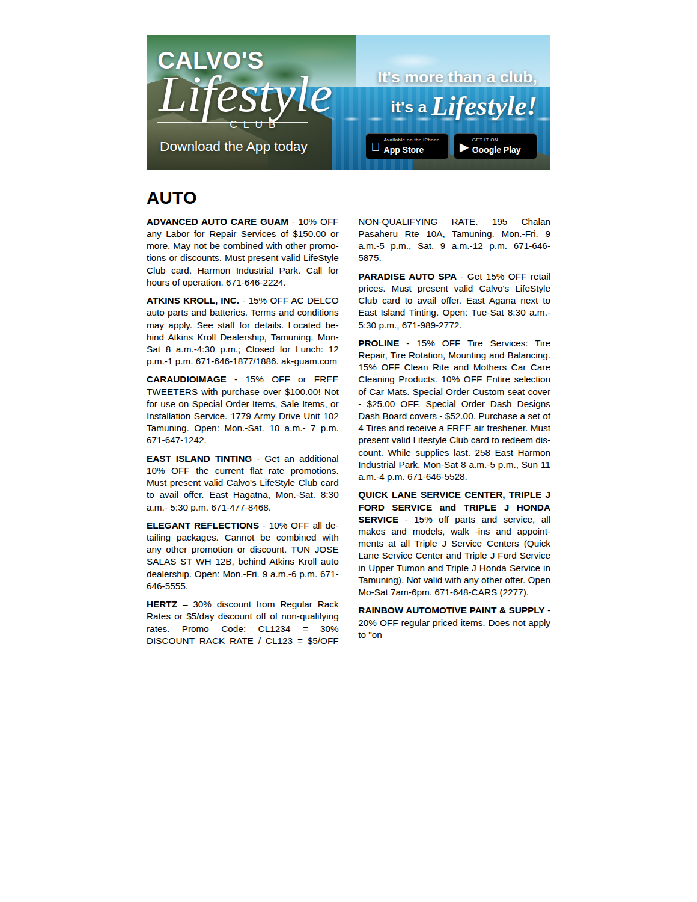CALVO'S Lifestyle
CLUB
It's more than a club,
it's a Lifestyle!
Download the App today
 Available on the iPhone App Store
▶ GET IT ON Google Play
AUTO
ADVANCED AUTO CARE GUAM - 10% OFF any Labor for Repair Services of $150.00 or more. May not be combined with other promotions or discounts. Must present valid LifeStyle Club card. Harmon Industrial Park. Call for hours of operation. 671-646-2224.
ATKINS KROLL, INC. - 15% OFF AC DELCO auto parts and batteries. Terms and conditions may apply. See staff for details. Located behind Atkins Kroll Dealership, Tamuning. Mon-Sat 8 a.m.-4:30 p.m.; Closed for Lunch: 12 p.m.-1 p.m. 671-646-1877/1886. ak-guam.com
CARAUDIOIMAGE - 15% OFF or FREE TWEETERS with purchase over $100.00! Not for use on Special Order Items, Sale Items, or Installation Service. 1779 Army Drive Unit 102 Tamuning. Open: Mon.-Sat. 10 a.m.- 7 p.m. 671-647-1242.
EAST ISLAND TINTING - Get an additional 10% OFF the current flat rate promotions. Must present valid Calvo's LifeStyle Club card to avail offer. East Hagatna, Mon.-Sat. 8:30 a.m.- 5:30 p.m. 671-477-8468.
ELEGANT REFLECTIONS - 10% OFF all detailing packages. Cannot be combined with any other promotion or discount. TUN JOSE SALAS ST WH 12B, behind Atkins Kroll auto dealership. Open: Mon.-Fri. 9 a.m.-6 p.m. 671-646-5555.
HERTZ – 30% discount from Regular Rack Rates or $5/day discount off of non-qualifying rates. Promo Code: CL1234 = 30% DISCOUNT RACK RATE / CL123 = $5/OFF NON-QUALIFYING RATE. 195 Chalan Pasaheru Rte 10A, Tamuning. Mon.-Fri. 9 a.m.-5 p.m., Sat. 9 a.m.-12 p.m. 671-646-5875.
PARADISE AUTO SPA - Get 15% OFF retail prices. Must present valid Calvo's LifeStyle Club card to avail offer. East Agana next to East Island Tinting. Open: Tue-Sat 8:30 a.m.- 5:30 p.m., 671-989-2772.
PROLINE - 15% OFF Tire Services: Tire Repair, Tire Rotation, Mounting and Balancing. 15% OFF Clean Rite and Mothers Car Care Cleaning Products. 10% OFF Entire selection of Car Mats. Special Order Custom seat cover - $25.00 OFF. Special Order Dash Designs Dash Board covers - $52.00. Purchase a set of 4 Tires and receive a FREE air freshener. Must present valid Lifestyle Club card to redeem discount. While supplies last. 258 East Harmon Industrial Park. Mon-Sat 8 a.m.-5 p.m., Sun 11 a.m.-4 p.m. 671-646-5528.
QUICK LANE SERVICE CENTER, TRIPLE J FORD SERVICE and TRIPLE J HONDA SERVICE - 15% off parts and service, all makes and models, walk -ins and appointments at all Triple J Service Centers (Quick Lane Service Center and Triple J Ford Service in Upper Tumon and Triple J Honda Service in Tamuning). Not valid with any other offer. Open Mo-Sat 7am-6pm. 671-648-CARS (2277).
RAINBOW AUTOMOTIVE PAINT & SUPPLY - 20% OFF regular priced items. Does not apply to "on